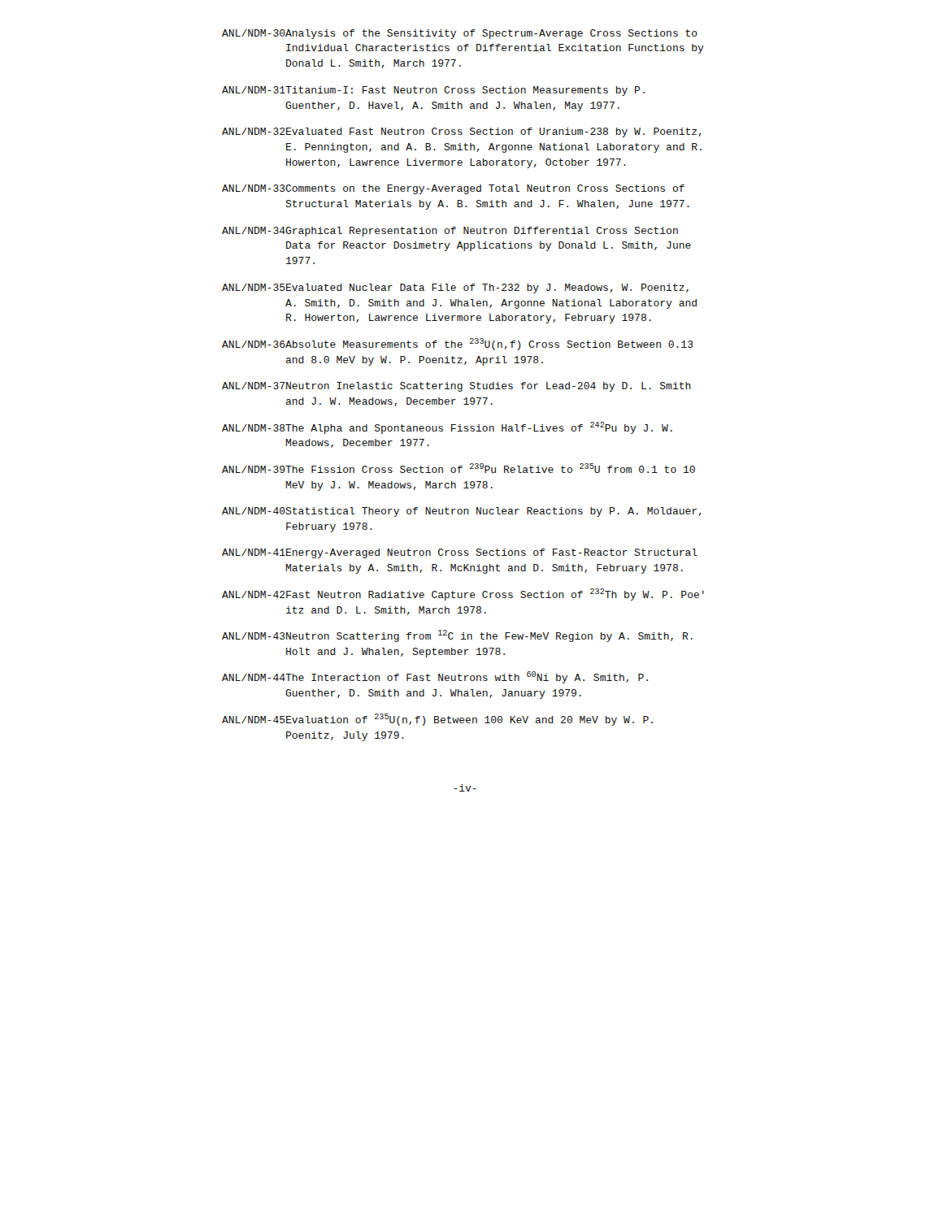| ANL/NDM-30 | Analysis of the Sensitivity of Spectrum-Average Cross Sections to Individual Characteristics of Differential Excitation Functions by Donald L. Smith, March 1977. |
| ANL/NDM-31 | Titanium-I: Fast Neutron Cross Section Measurements by P. Guenther, D. Havel, A. Smith and J. Whalen, May 1977. |
| ANL/NDM-32 | Evaluated Fast Neutron Cross Section of Uranium-238 by W. Poenitz, E. Pennington, and A. B. Smith, Argonne National Laboratory and R. Howerton, Lawrence Livermore Laboratory, October 1977. |
| ANL/NDM-33 | Comments on the Energy-Averaged Total Neutron Cross Sections of Structural Materials by A. B. Smith and J. F. Whalen, June 1977. |
| ANL/NDM-34 | Graphical Representation of Neutron Differential Cross Section Data for Reactor Dosimetry Applications by Donald L. Smith, June 1977. |
| ANL/NDM-35 | Evaluated Nuclear Data File of Th-232 by J. Meadows, W. Poenitz, A. Smith, D. Smith and J. Whalen, Argonne National Laboratory and R. Howerton, Lawrence Livermore Laboratory, February 1978. |
| ANL/NDM-36 | Absolute Measurements of the 233 U(n,f) Cross Section Between 0.13 and 8.0 MeV by W. P. Poenitz, April 1978. |
| ANL/NDM-37 | Neutron Inelastic Scattering Studies for Lead-204 by D. L. Smith and J. W. Meadows, December 1977. |
| ANL/NDM-38 | The Alpha and Spontaneous Fission Half-Lives of 242 Pu by J. W. Meadows, December 1977. |
| ANL/NDM-39 | The Fission Cross Section of 239 Pu Relative to 235 U from 0.1 to 10 MeV by J. W. Meadows, March 1978. |
| ANL/NDM-40 | Statistical Theory of Neutron Nuclear Reactions by P. A. Moldauer, February 1978. |
| ANL/NDM-41 | Energy-Averaged Neutron Cross Sections of Fast-Reactor Structural Materials by A. Smith, R. McKnight and D. Smith, February 1978. |
| ANL/NDM-42 | Fast Neutron Radiative Capture Cross Section of 232 Th by W. P. Poe ' itz and D. L. Smith, March 1978. |
| ANL/NDM-43 | Neutron Scattering from 12 C in the Few-MeV Region by A. Smith, R. Holt and J. Whalen, September 1978. |
| ANL/NDM-44 | The Interaction of Fast Neutrons with 60 Ni by A. Smith, P. Guenther, D. Smith and J. Whalen, January 1979. |
| ANL/NDM-45 | Evaluation of 235 U(n,f) Between 100 KeV and 20 MeV by W. P. Poenitz, July 1979. |
-iv-